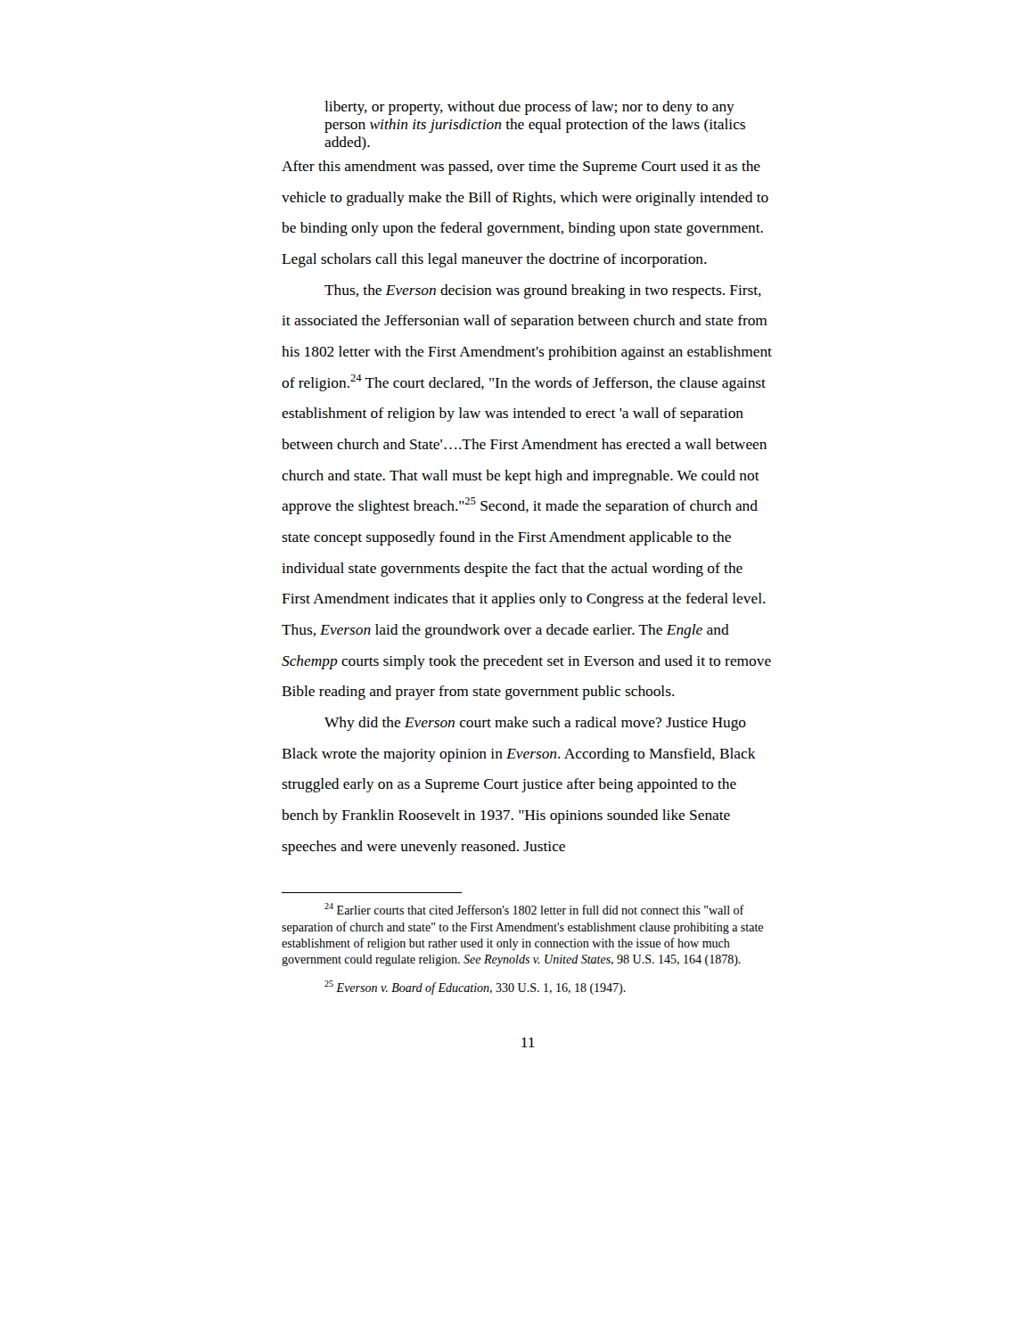liberty, or property, without due process of law; nor to deny to any person within its jurisdiction the equal protection of the laws (italics added).
After this amendment was passed, over time the Supreme Court used it as the vehicle to gradually make the Bill of Rights, which were originally intended to be binding only upon the federal government, binding upon state government. Legal scholars call this legal maneuver the doctrine of incorporation.
Thus, the Everson decision was ground breaking in two respects. First, it associated the Jeffersonian wall of separation between church and state from his 1802 letter with the First Amendment's prohibition against an establishment of religion.24 The court declared, "In the words of Jefferson, the clause against establishment of religion by law was intended to erect 'a wall of separation between church and State'….The First Amendment has erected a wall between church and state. That wall must be kept high and impregnable. We could not approve the slightest breach."25 Second, it made the separation of church and state concept supposedly found in the First Amendment applicable to the individual state governments despite the fact that the actual wording of the First Amendment indicates that it applies only to Congress at the federal level. Thus, Everson laid the groundwork over a decade earlier. The Engle and Schempp courts simply took the precedent set in Everson and used it to remove Bible reading and prayer from state government public schools.
Why did the Everson court make such a radical move? Justice Hugo Black wrote the majority opinion in Everson. According to Mansfield, Black struggled early on as a Supreme Court justice after being appointed to the bench by Franklin Roosevelt in 1937. "His opinions sounded like Senate speeches and were unevenly reasoned. Justice
24 Earlier courts that cited Jefferson's 1802 letter in full did not connect this "wall of separation of church and state" to the First Amendment's establishment clause prohibiting a state establishment of religion but rather used it only in connection with the issue of how much government could regulate religion. See Reynolds v. United States, 98 U.S. 145, 164 (1878).
25 Everson v. Board of Education, 330 U.S. 1, 16, 18 (1947).
11